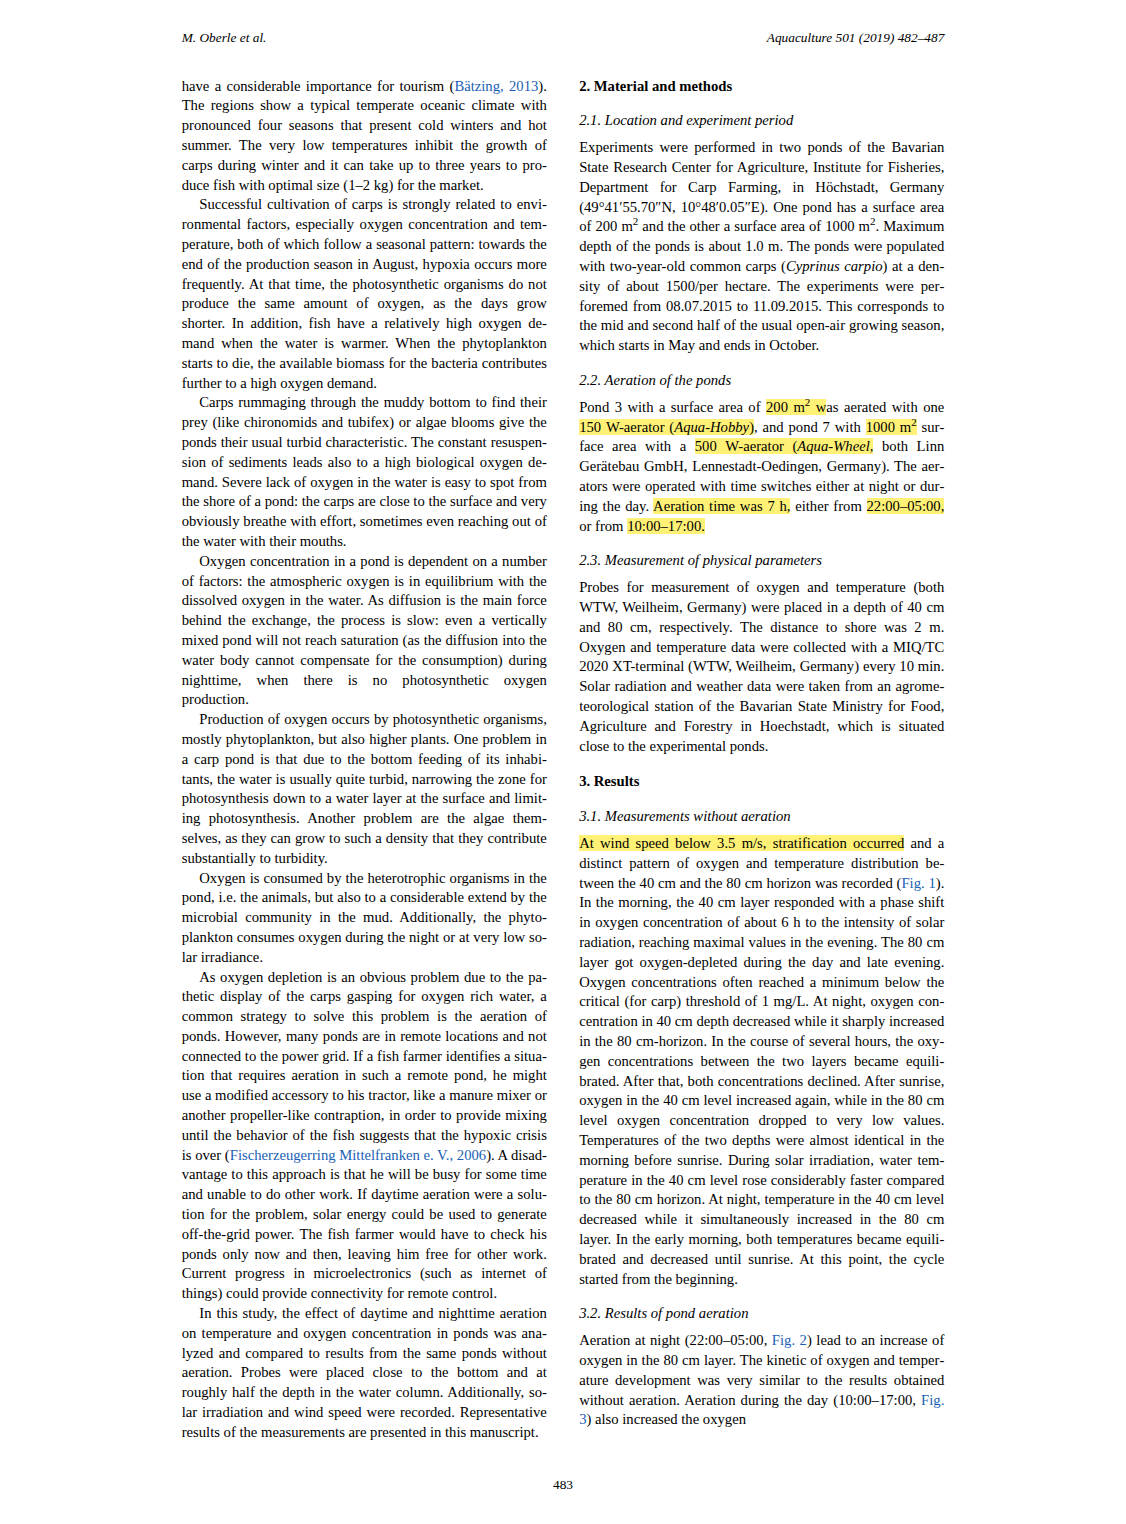M. Oberle et al. Aquaculture 501 (2019) 482–487
have a considerable importance for tourism (Bätzing, 2013). The regions show a typical temperate oceanic climate with pronounced four seasons that present cold winters and hot summer. The very low temperatures inhibit the growth of carps during winter and it can take up to three years to produce fish with optimal size (1–2 kg) for the market.
Successful cultivation of carps is strongly related to environmental factors, especially oxygen concentration and temperature, both of which follow a seasonal pattern: towards the end of the production season in August, hypoxia occurs more frequently. At that time, the photosynthetic organisms do not produce the same amount of oxygen, as the days grow shorter. In addition, fish have a relatively high oxygen demand when the water is warmer. When the phytoplankton starts to die, the available biomass for the bacteria contributes further to a high oxygen demand.
Carps rummaging through the muddy bottom to find their prey (like chironomids and tubifex) or algae blooms give the ponds their usual turbid characteristic. The constant resuspension of sediments leads also to a high biological oxygen demand. Severe lack of oxygen in the water is easy to spot from the shore of a pond: the carps are close to the surface and very obviously breathe with effort, sometimes even reaching out of the water with their mouths.
Oxygen concentration in a pond is dependent on a number of factors: the atmospheric oxygen is in equilibrium with the dissolved oxygen in the water. As diffusion is the main force behind the exchange, the process is slow: even a vertically mixed pond will not reach saturation (as the diffusion into the water body cannot compensate for the consumption) during nighttime, when there is no photosynthetic oxygen production.
Production of oxygen occurs by photosynthetic organisms, mostly phytoplankton, but also higher plants. One problem in a carp pond is that due to the bottom feeding of its inhabitants, the water is usually quite turbid, narrowing the zone for photosynthesis down to a water layer at the surface and limiting photosynthesis. Another problem are the algae themselves, as they can grow to such a density that they contribute substantially to turbidity.
Oxygen is consumed by the heterotrophic organisms in the pond, i.e. the animals, but also to a considerable extend by the microbial community in the mud. Additionally, the phytoplankton consumes oxygen during the night or at very low solar irradiance.
As oxygen depletion is an obvious problem due to the pathetic display of the carps gasping for oxygen rich water, a common strategy to solve this problem is the aeration of ponds. However, many ponds are in remote locations and not connected to the power grid. If a fish farmer identifies a situation that requires aeration in such a remote pond, he might use a modified accessory to his tractor, like a manure mixer or another propeller-like contraption, in order to provide mixing until the behavior of the fish suggests that the hypoxic crisis is over (Fischerzeugerring Mittelfranken e. V., 2006). A disadvantage to this approach is that he will be busy for some time and unable to do other work. If daytime aeration were a solution for the problem, solar energy could be used to generate off-the-grid power. The fish farmer would have to check his ponds only now and then, leaving him free for other work. Current progress in microelectronics (such as internet of things) could provide connectivity for remote control.
In this study, the effect of daytime and nighttime aeration on temperature and oxygen concentration in ponds was analyzed and compared to results from the same ponds without aeration. Probes were placed close to the bottom and at roughly half the depth in the water column. Additionally, solar irradiation and wind speed were recorded. Representative results of the measurements are presented in this manuscript.
2. Material and methods
2.1. Location and experiment period
Experiments were performed in two ponds of the Bavarian State Research Center for Agriculture, Institute for Fisheries, Department for Carp Farming, in Höchstadt, Germany (49°41′55.70″N, 10°48′0.05″E). One pond has a surface area of 200 m2 and the other a surface area of 1000 m2. Maximum depth of the ponds is about 1.0 m. The ponds were populated with two-year-old common carps (Cyprinus carpio) at a density of about 1500/per hectare. The experiments were perforemed from 08.07.2015 to 11.09.2015. This corresponds to the mid and second half of the usual open-air growing season, which starts in May and ends in October.
2.2. Aeration of the ponds
Pond 3 with a surface area of 200 m2 was aerated with one 150 W-aerator (Aqua-Hobby), and pond 7 with 1000 m2 surface area with a 500 W-aerator (Aqua-Wheel, both Linn Gerätebau GmbH, Lennestadt-Oedingen, Germany). The aerators were operated with time switches either at night or during the day. Aeration time was 7 h, either from 22:00–05:00, or from 10:00–17:00.
2.3. Measurement of physical parameters
Probes for measurement of oxygen and temperature (both WTW, Weilheim, Germany) were placed in a depth of 40 cm and 80 cm, respectively. The distance to shore was 2 m. Oxygen and temperature data were collected with a MIQ/TC 2020 XT-terminal (WTW, Weilheim, Germany) every 10 min. Solar radiation and weather data were taken from an agrometeorological station of the Bavarian State Ministry for Food, Agriculture and Forestry in Hoechstadt, which is situated close to the experimental ponds.
3. Results
3.1. Measurements without aeration
At wind speed below 3.5 m/s, stratification occurred and a distinct pattern of oxygen and temperature distribution between the 40 cm and the 80 cm horizon was recorded (Fig. 1). In the morning, the 40 cm layer responded with a phase shift in oxygen concentration of about 6 h to the intensity of solar radiation, reaching maximal values in the evening. The 80 cm layer got oxygen-depleted during the day and late evening. Oxygen concentrations often reached a minimum below the critical (for carp) threshold of 1 mg/L. At night, oxygen concentration in 40 cm depth decreased while it sharply increased in the 80 cm-horizon. In the course of several hours, the oxygen concentrations between the two layers became equilibrated. After that, both concentrations declined. After sunrise, oxygen in the 40 cm level increased again, while in the 80 cm level oxygen concentration dropped to very low values. Temperatures of the two depths were almost identical in the morning before sunrise. During solar irradiation, water temperature in the 40 cm level rose considerably faster compared to the 80 cm horizon. At night, temperature in the 40 cm level decreased while it simultaneously increased in the 80 cm layer. In the early morning, both temperatures became equilibrated and decreased until sunrise. At this point, the cycle started from the beginning.
3.2. Results of pond aeration
Aeration at night (22:00–05:00, Fig. 2) lead to an increase of oxygen in the 80 cm layer. The kinetic of oxygen and temperature development was very similar to the results obtained without aeration. Aeration during the day (10:00–17:00, Fig. 3) also increased the oxygen
483